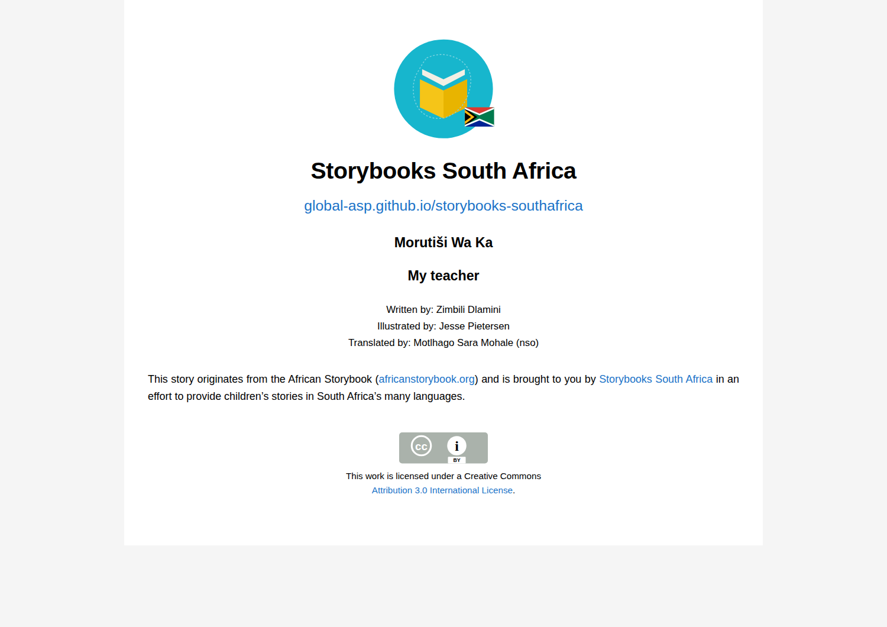Storybooks South Africa
global-asp.github.io/storybooks-southafrica
Morutiši Wa Ka
My teacher
Written by: Zimbili Dlamini
Illustrated by: Jesse Pietersen
Translated by: Motlhago Sara Mohale (nso)
This story originates from the African Storybook (africanstorybook.org) and is brought to you by Storybooks South Africa in an effort to provide children’s stories in South Africa’s many languages.
cc i BY
This work is licensed under a Creative Commons
Attribution 3.0 International License.